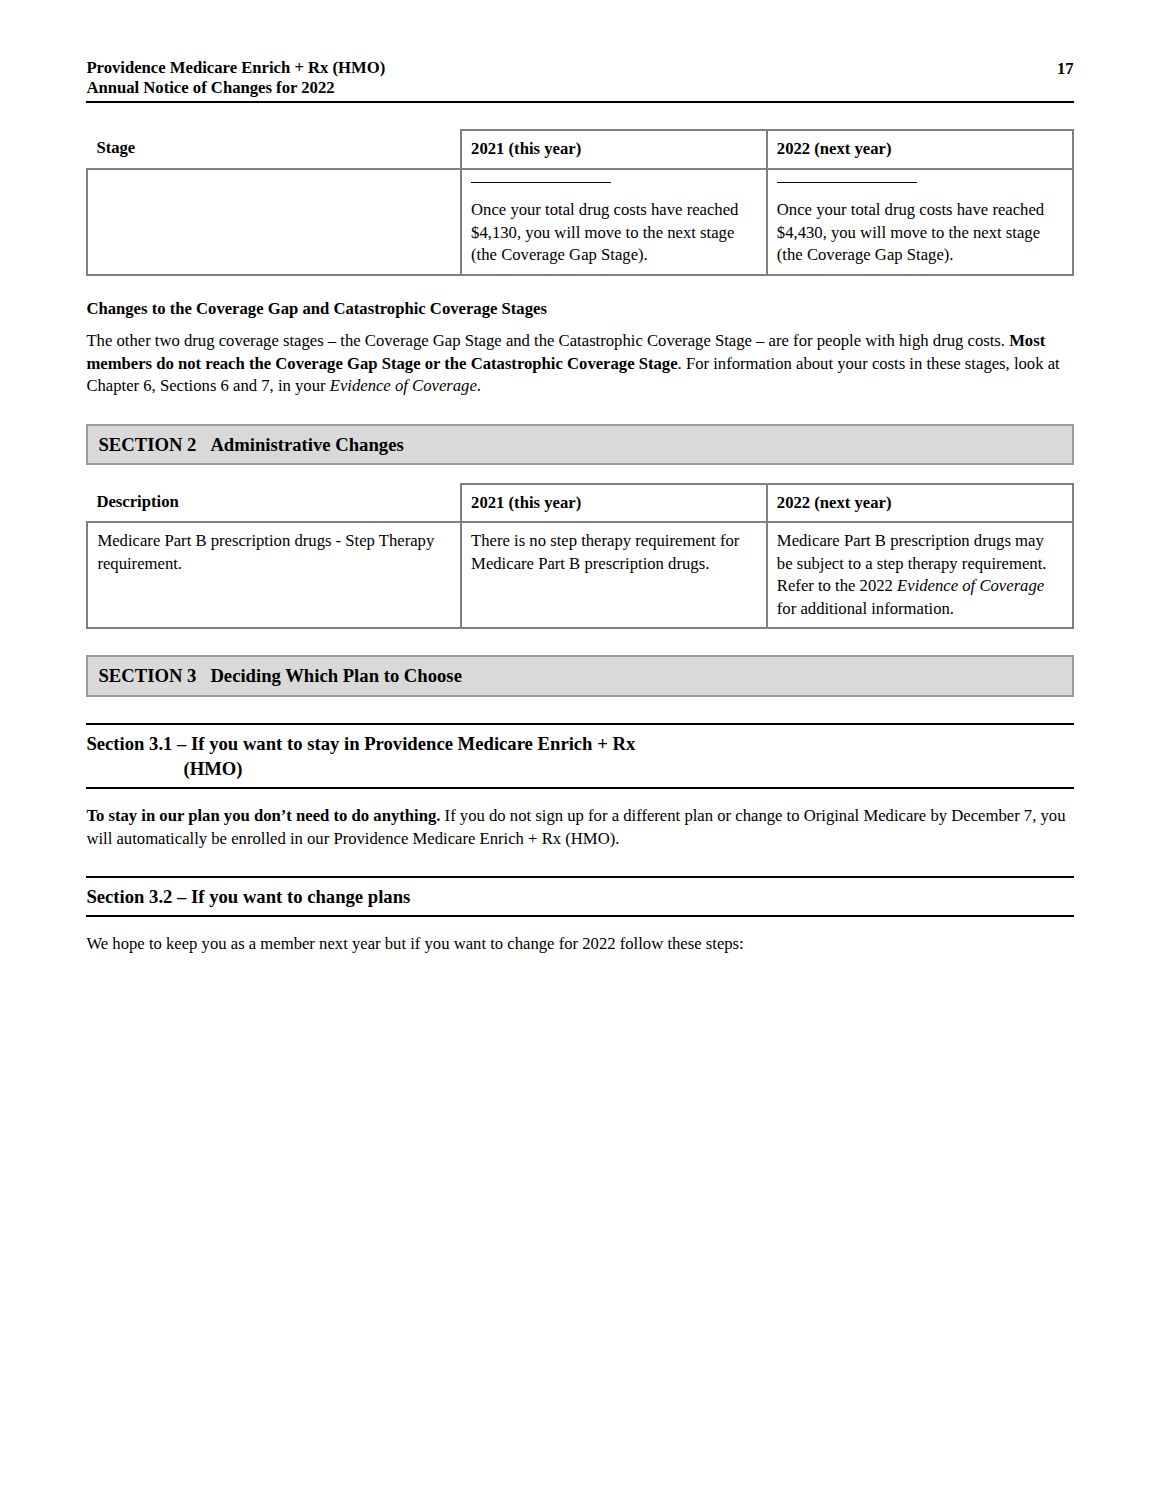Providence Medicare Enrich + Rx (HMO)
Annual Notice of Changes for 2022
17
| Stage | 2021 (this year) | 2022 (next year) |
| --- | --- | --- |
| | Once your total drug costs have reached $4,130, you will move to the next stage (the Coverage Gap Stage). | Once your total drug costs have reached $4,430, you will move to the next stage (the Coverage Gap Stage). |
Changes to the Coverage Gap and Catastrophic Coverage Stages
The other two drug coverage stages – the Coverage Gap Stage and the Catastrophic Coverage Stage – are for people with high drug costs. Most members do not reach the Coverage Gap Stage or the Catastrophic Coverage Stage. For information about your costs in these stages, look at Chapter 6, Sections 6 and 7, in your Evidence of Coverage.
SECTION 2 Administrative Changes
| Description | 2021 (this year) | 2022 (next year) |
| --- | --- | --- |
| Medicare Part B prescription drugs - Step Therapy requirement. | There is no step therapy requirement for Medicare Part B prescription drugs. | Medicare Part B prescription drugs may be subject to a step therapy requirement. Refer to the 2022 Evidence of Coverage for additional information. |
SECTION 3 Deciding Which Plan to Choose
Section 3.1 – If you want to stay in Providence Medicare Enrich + Rx (HMO)
To stay in our plan you don’t need to do anything. If you do not sign up for a different plan or change to Original Medicare by December 7, you will automatically be enrolled in our Providence Medicare Enrich + Rx (HMO).
Section 3.2 – If you want to change plans
We hope to keep you as a member next year but if you want to change for 2022 follow these steps: